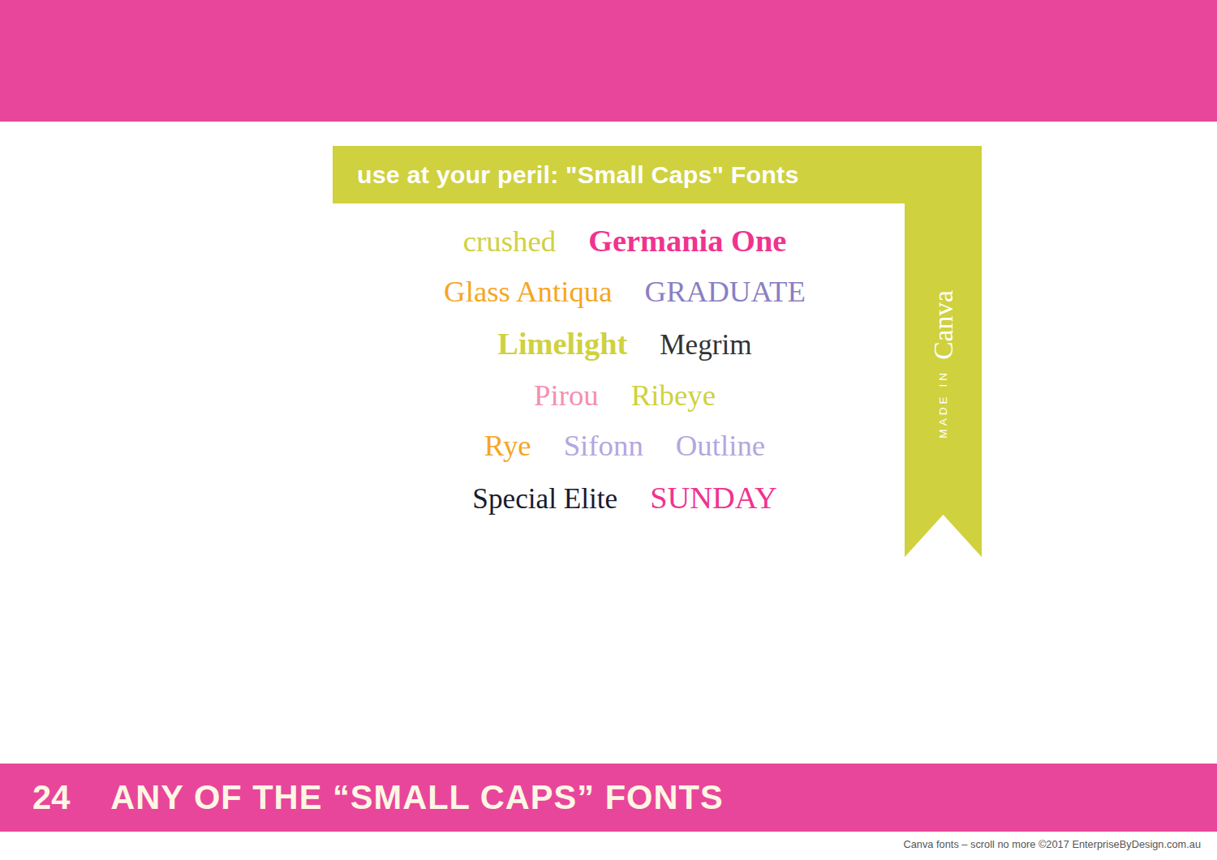use at your peril: "Small Caps" Fonts
crushed Germania One
Glass Antiqua GRADUATE
Limelight Megrim
Pirou Ribeye
Rye Sifonn Outline
Special Elite SUNDAY
Canva Made in
24
ANY OF THE “SMALL CAPS” FONTS
Canva fonts – scroll no more ©2017 EnterpriseByDesign.com.au